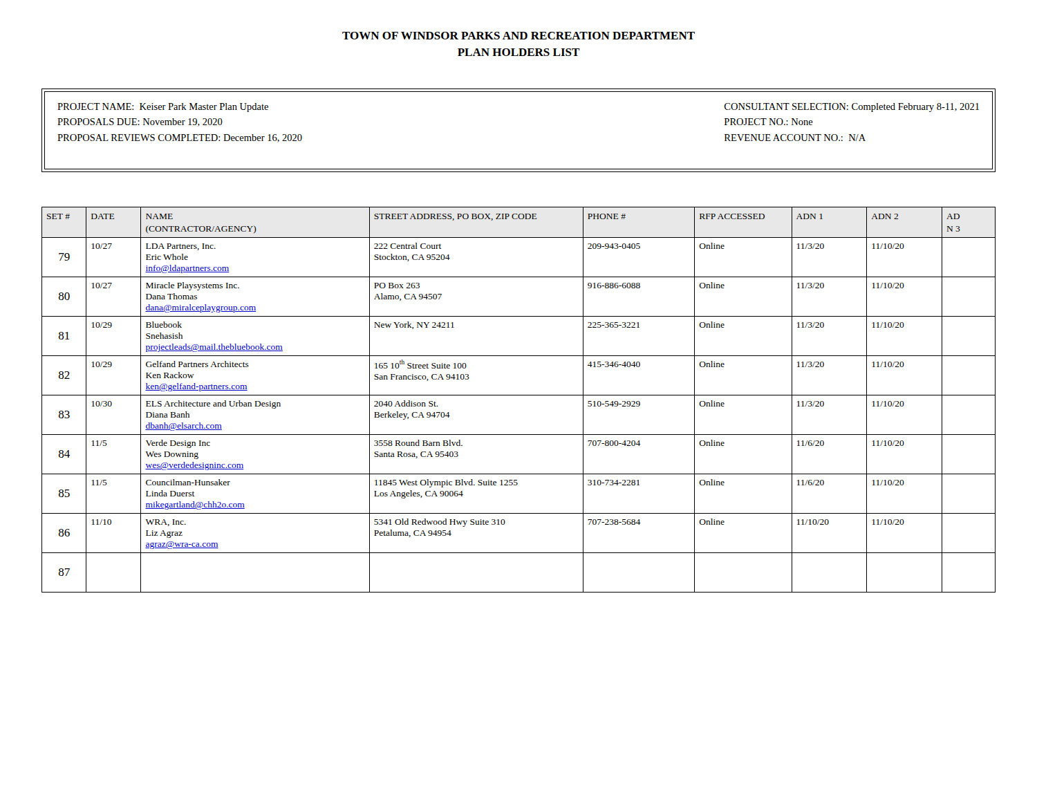TOWN OF WINDSOR PARKS AND RECREATION DEPARTMENT
PLAN HOLDERS LIST
PROJECT NAME: Keiser Park Master Plan Update
PROPOSALS DUE: November 19, 2020
PROPOSAL REVIEWS COMPLETED: December 16, 2020
CONSULTANT SELECTION: Completed February 8-11, 2021
PROJECT NO.: None
REVENUE ACCOUNT NO.: N/A
| SET # | DATE | NAME (CONTRACTOR/AGENCY) | STREET ADDRESS, PO BOX, ZIP CODE | PHONE # | RFP ACCESSED | ADN 1 | ADN 2 | AD N 3 |
| --- | --- | --- | --- | --- | --- | --- | --- | --- |
| 79 | 10/27 | LDA Partners, Inc. Eric Whole info@ldapartners.com | 222 Central Court Stockton, CA 95204 | 209-943-0405 | Online | 11/3/20 | 11/10/20 | |
| 80 | 10/27 | Miracle Playsystems Inc. Dana Thomas dana@miralceplaygroup.com | PO Box 263 Alamo, CA 94507 | 916-886-6088 | Online | 11/3/20 | 11/10/20 | |
| 81 | 10/29 | Bluebook Snehasish projectleads@mail.thebluebook.com | New York, NY 24211 | 225-365-3221 | Online | 11/3/20 | 11/10/20 | |
| 82 | 10/29 | Gelfand Partners Architects Ken Rackow ken@gelfand-partners.com | 165 10 th Street Suite 100 San Francisco, CA 94103 | 415-346-4040 | Online | 11/3/20 | 11/10/20 | |
| 83 | 10/30 | ELS Architecture and Urban Design Diana Banh dbanh@elsarch.com | 2040 Addison St. Berkeley, CA 94704 | 510-549-2929 | Online | 11/3/20 | 11/10/20 | |
| 84 | 11/5 | Verde Design Inc Wes Downing wes@verdedesigninc.com | 3558 Round Barn Blvd. Santa Rosa, CA 95403 | 707-800-4204 | Online | 11/6/20 | 11/10/20 | |
| 85 | 11/5 | Councilman-Hunsaker Linda Duerst mikegartland@chh2o.com | 11845 West Olympic Blvd. Suite 1255 Los Angeles, CA 90064 | 310-734-2281 | Online | 11/6/20 | 11/10/20 | |
| 86 | 11/10 | WRA, Inc. Liz Agraz agraz@wra-ca.com | 5341 Old Redwood Hwy Suite 310 Petaluma, CA 94954 | 707-238-5684 | Online | 11/10/20 | 11/10/20 | |
| 87 | | | | | | | | |